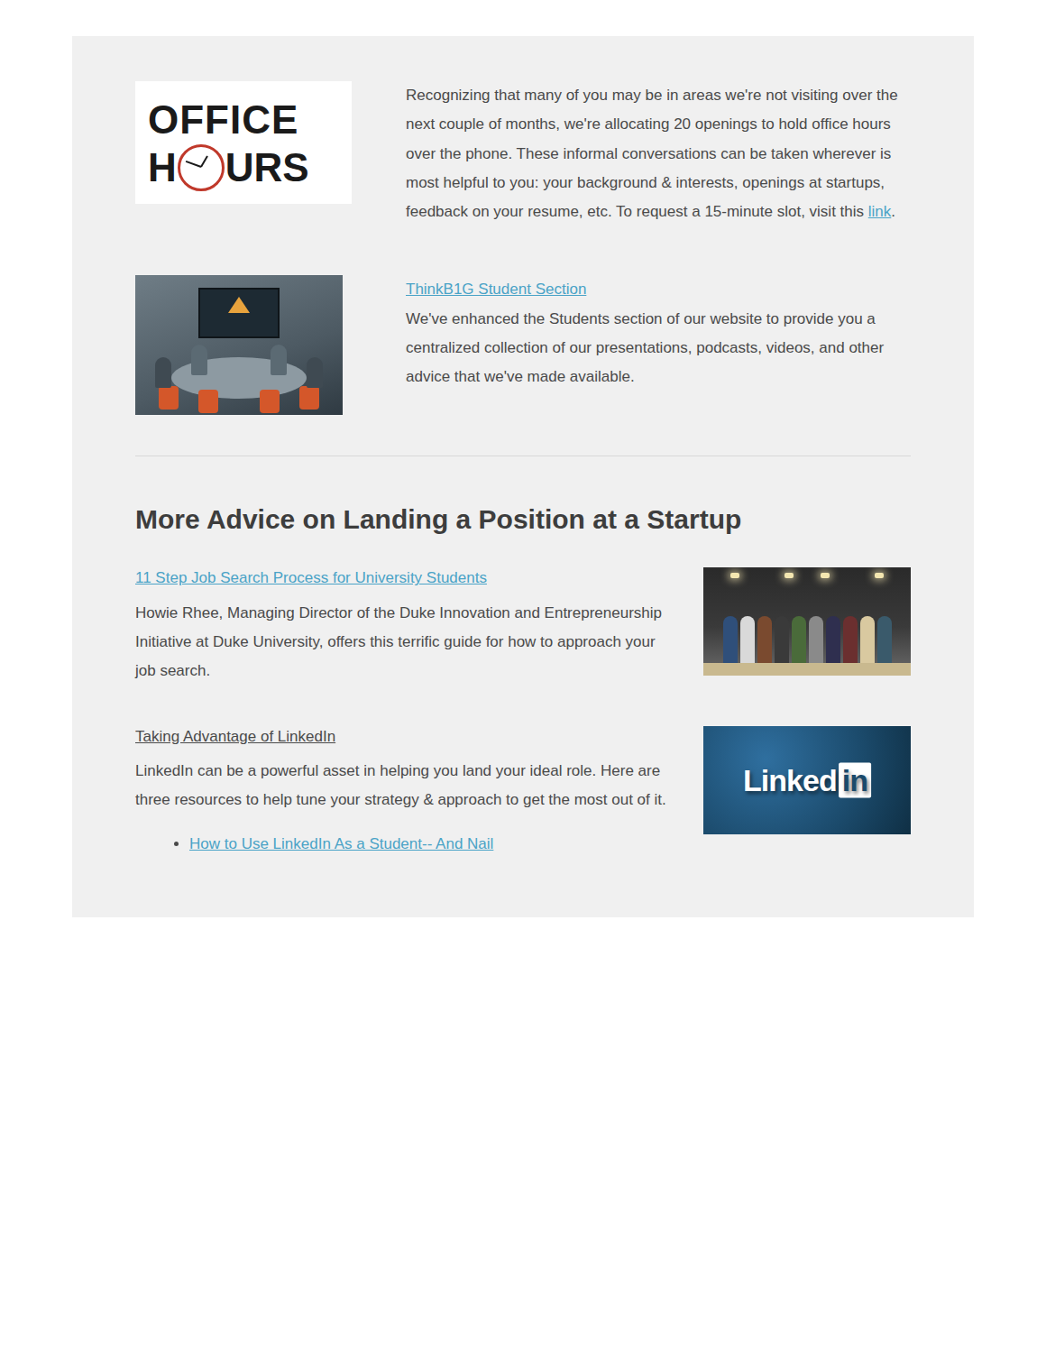OFFICE
H URS
Recognizing that many of you may be in areas we're not visiting over the next couple of months, we're allocating 20 openings to hold office hours over the phone. These informal conversations can be taken wherever is most helpful to you: your background & interests, openings at startups, feedback on your resume, etc. To request a 15-minute slot, visit this link.
ThinkB1G Student Section
We've enhanced the Students section of our website to provide you a centralized collection of our presentations, podcasts, videos, and other advice that we've made available.
More Advice on Landing a Position at a Startup
11 Step Job Search Process for University Students
Howie Rhee, Managing Director of the Duke Innovation and Entrepreneurship Initiative at Duke University, offers this terrific guide for how to approach your job search.
Taking Advantage of LinkedIn
LinkedIn can be a powerful asset in helping you land your ideal role. Here are three resources to help tune your strategy & approach to get the most out of it.
How to Use LinkedIn As a Student-- And Nail
Linkedin